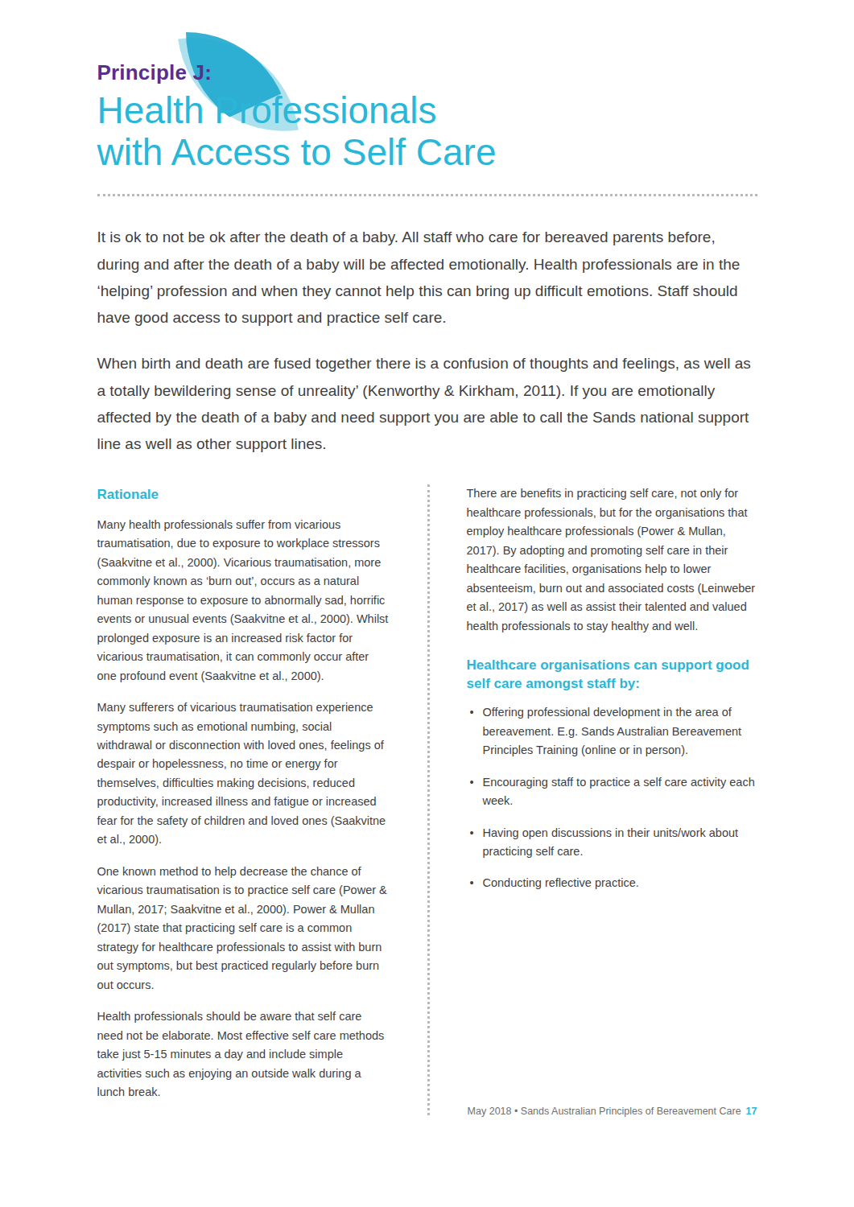Principle J:
Health Professionals
with Access to Self Care
It is ok to not be ok after the death of a baby. All staff who care for bereaved parents before, during and after the death of a baby will be affected emotionally. Health professionals are in the ‘helping’ profession and when they cannot help this can bring up difficult emotions. Staff should have good access to support and practice self care.
When birth and death are fused together there is a confusion of thoughts and feelings, as well as a totally bewildering sense of unreality’ (Kenworthy & Kirkham, 2011). If you are emotionally affected by the death of a baby and need support you are able to call the Sands national support line as well as other support lines.
Rationale
Many health professionals suffer from vicarious traumatisation, due to exposure to workplace stressors (Saakvitne et al., 2000). Vicarious traumatisation, more commonly known as ‘burn out’, occurs as a natural human response to exposure to abnormally sad, horrific events or unusual events (Saakvitne et al., 2000). Whilst prolonged exposure is an increased risk factor for vicarious traumatisation, it can commonly occur after one profound event (Saakvitne et al., 2000).
Many sufferers of vicarious traumatisation experience symptoms such as emotional numbing, social withdrawal or disconnection with loved ones, feelings of despair or hopelessness, no time or energy for themselves, difficulties making decisions, reduced productivity, increased illness and fatigue or increased fear for the safety of children and loved ones (Saakvitne et al., 2000).
One known method to help decrease the chance of vicarious traumatisation is to practice self care (Power & Mullan, 2017; Saakvitne et al., 2000). Power & Mullan (2017) state that practicing self care is a common strategy for healthcare professionals to assist with burn out symptoms, but best practiced regularly before burn out occurs.
Health professionals should be aware that self care need not be elaborate. Most effective self care methods take just 5-15 minutes a day and include simple activities such as enjoying an outside walk during a lunch break.
There are benefits in practicing self care, not only for healthcare professionals, but for the organisations that employ healthcare professionals (Power & Mullan, 2017). By adopting and promoting self care in their healthcare facilities, organisations help to lower absenteeism, burn out and associated costs (Leinweber et al., 2017) as well as assist their talented and valued health professionals to stay healthy and well.
Healthcare organisations can support good self care amongst staff by:
Offering professional development in the area of bereavement. E.g. Sands Australian Bereavement Principles Training (online or in person).
Encouraging staff to practice a self care activity each week.
Having open discussions in their units/work about practicing self care.
Conducting reflective practice.
May 2018 • Sands Australian Principles of Bereavement Care17